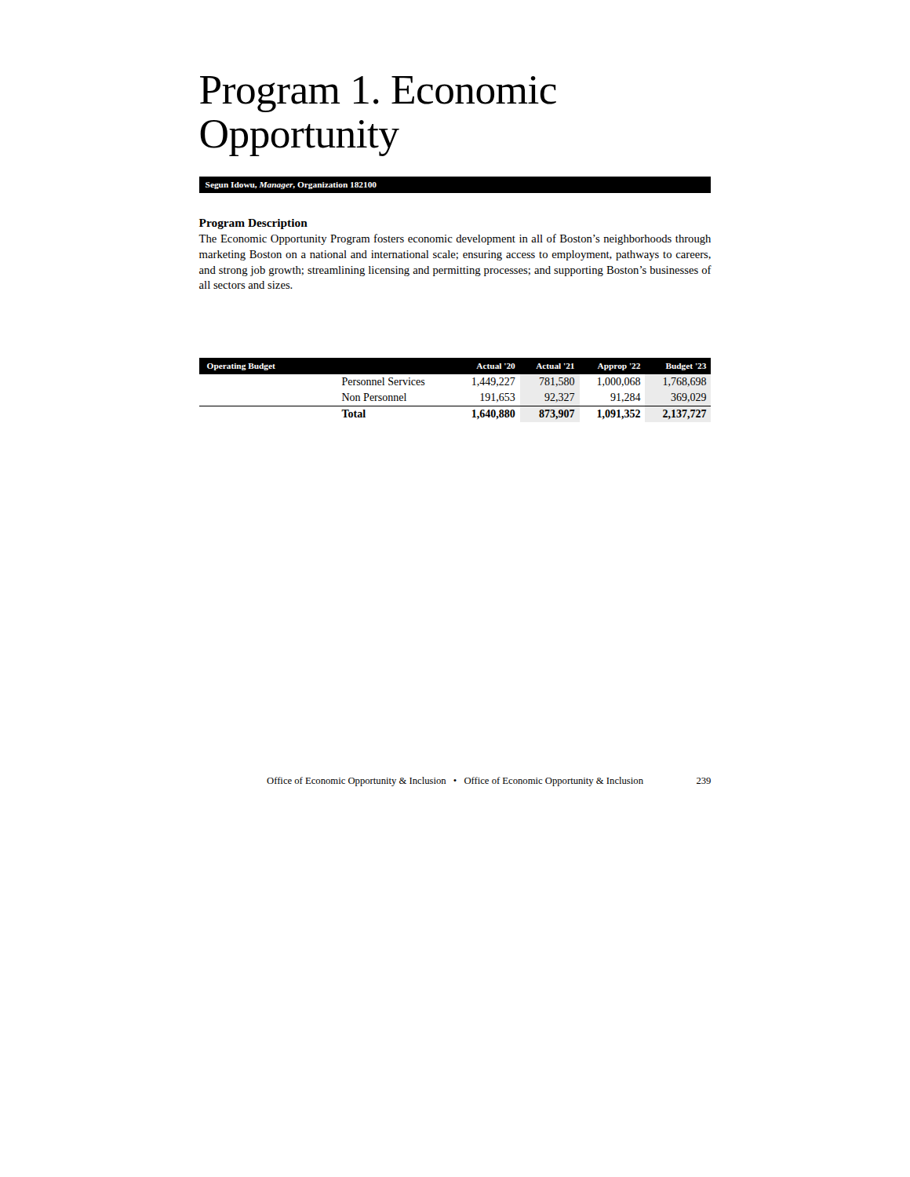Program 1. Economic Opportunity
Segun Idowu, Manager, Organization 182100
Program Description
The Economic Opportunity Program fosters economic development in all of Boston’s neighborhoods through marketing Boston on a national and international scale; ensuring access to employment, pathways to careers, and strong job growth; streamlining licensing and permitting processes; and supporting Boston’s businesses of all sectors and sizes.
| Operating Budget | Actual '20 | Actual '21 | Approp '22 | Budget '23 |
| --- | --- | --- | --- | --- |
| | Personnel Services | 1,449,227 | 781,580 | 1,000,068 | 1,768,698 |
| | Non Personnel | 191,653 | 92,327 | 91,284 | 369,029 |
| | Total | 1,640,880 | 873,907 | 1,091,352 | 2,137,727 |
Office of Economic Opportunity & Inclusion • Office of Economic Opportunity & Inclusion 239